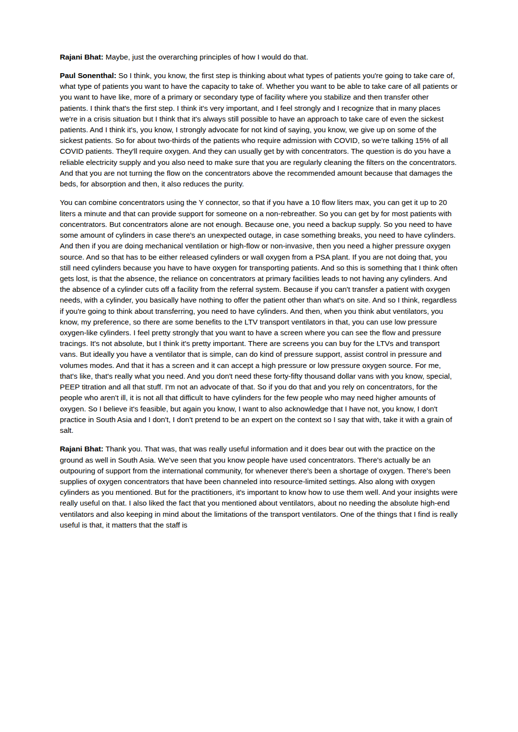Rajani Bhat: Maybe, just the overarching principles of how I would do that.
Paul Sonenthal: So I think, you know, the first step is thinking about what types of patients you're going to take care of, what type of patients you want to have the capacity to take of. Whether you want to be able to take care of all patients or you want to have like, more of a primary or secondary type of facility where you stabilize and then transfer other patients. I think that's the first step. I think it's very important, and I feel strongly and I recognize that in many places we're in a crisis situation but I think that it's always still possible to have an approach to take care of even the sickest patients. And I think it's, you know, I strongly advocate for not kind of saying, you know, we give up on some of the sickest patients. So for about two-thirds of the patients who require admission with COVID, so we're talking 15% of all COVID patients. They'll require oxygen. And they can usually get by with concentrators. The question is do you have a reliable electricity supply and you also need to make sure that you are regularly cleaning the filters on the concentrators. And that you are not turning the flow on the concentrators above the recommended amount because that damages the beds, for absorption and then, it also reduces the purity.
You can combine concentrators using the Y connector, so that if you have a 10 flow liters max, you can get it up to 20 liters a minute and that can provide support for someone on a non-rebreather. So you can get by for most patients with concentrators. But concentrators alone are not enough. Because one, you need a backup supply. So you need to have some amount of cylinders in case there's an unexpected outage, in case something breaks, you need to have cylinders. And then if you are doing mechanical ventilation or high-flow or non-invasive, then you need a higher pressure oxygen source. And so that has to be either released cylinders or wall oxygen from a PSA plant. If you are not doing that, you still need cylinders because you have to have oxygen for transporting patients. And so this is something that I think often gets lost, is that the absence, the reliance on concentrators at primary facilities leads to not having any cylinders. And the absence of a cylinder cuts off a facility from the referral system. Because if you can't transfer a patient with oxygen needs, with a cylinder, you basically have nothing to offer the patient other than what's on site. And so I think, regardless if you're going to think about transferring, you need to have cylinders. And then, when you think abut ventilators, you know, my preference, so there are some benefits to the LTV transport ventilators in that, you can use low pressure oxygen-like cylinders. I feel pretty strongly that you want to have a screen where you can see the flow and pressure tracings. It's not absolute, but I think it's pretty important. There are screens you can buy for the LTVs and transport vans. But ideally you have a ventilator that is simple, can do kind of pressure support, assist control in pressure and volumes modes. And that it has a screen and it can accept a high pressure or low pressure oxygen source. For me, that's like, that's really what you need. And you don't need these forty-fifty thousand dollar vans with you know, special, PEEP titration and all that stuff. I'm not an advocate of that. So if you do that and you rely on concentrators, for the people who aren't ill, it is not all that difficult to have cylinders for the few people who may need higher amounts of oxygen. So I believe it's feasible, but again you know, I want to also acknowledge that I have not, you know, I don't practice in South Asia and I don't, I don't pretend to be an expert on the context so I say that with, take it with a grain of salt.
Rajani Bhat: Thank you. That was, that was really useful information and it does bear out with the practice on the ground as well in South Asia. We've seen that you know people have used concentrators. There's actually be an outpouring of support from the international community, for whenever there's been a shortage of oxygen. There's been supplies of oxygen concentrators that have been channeled into resource-limited settings. Also along with oxygen cylinders as you mentioned. But for the practitioners, it's important to know how to use them well. And your insights were really useful on that. I also liked the fact that you mentioned about ventilators, about no needing the absolute high-end ventilators and also keeping in mind about the limitations of the transport ventilators. One of the things that I find is really useful is that, it matters that the staff is